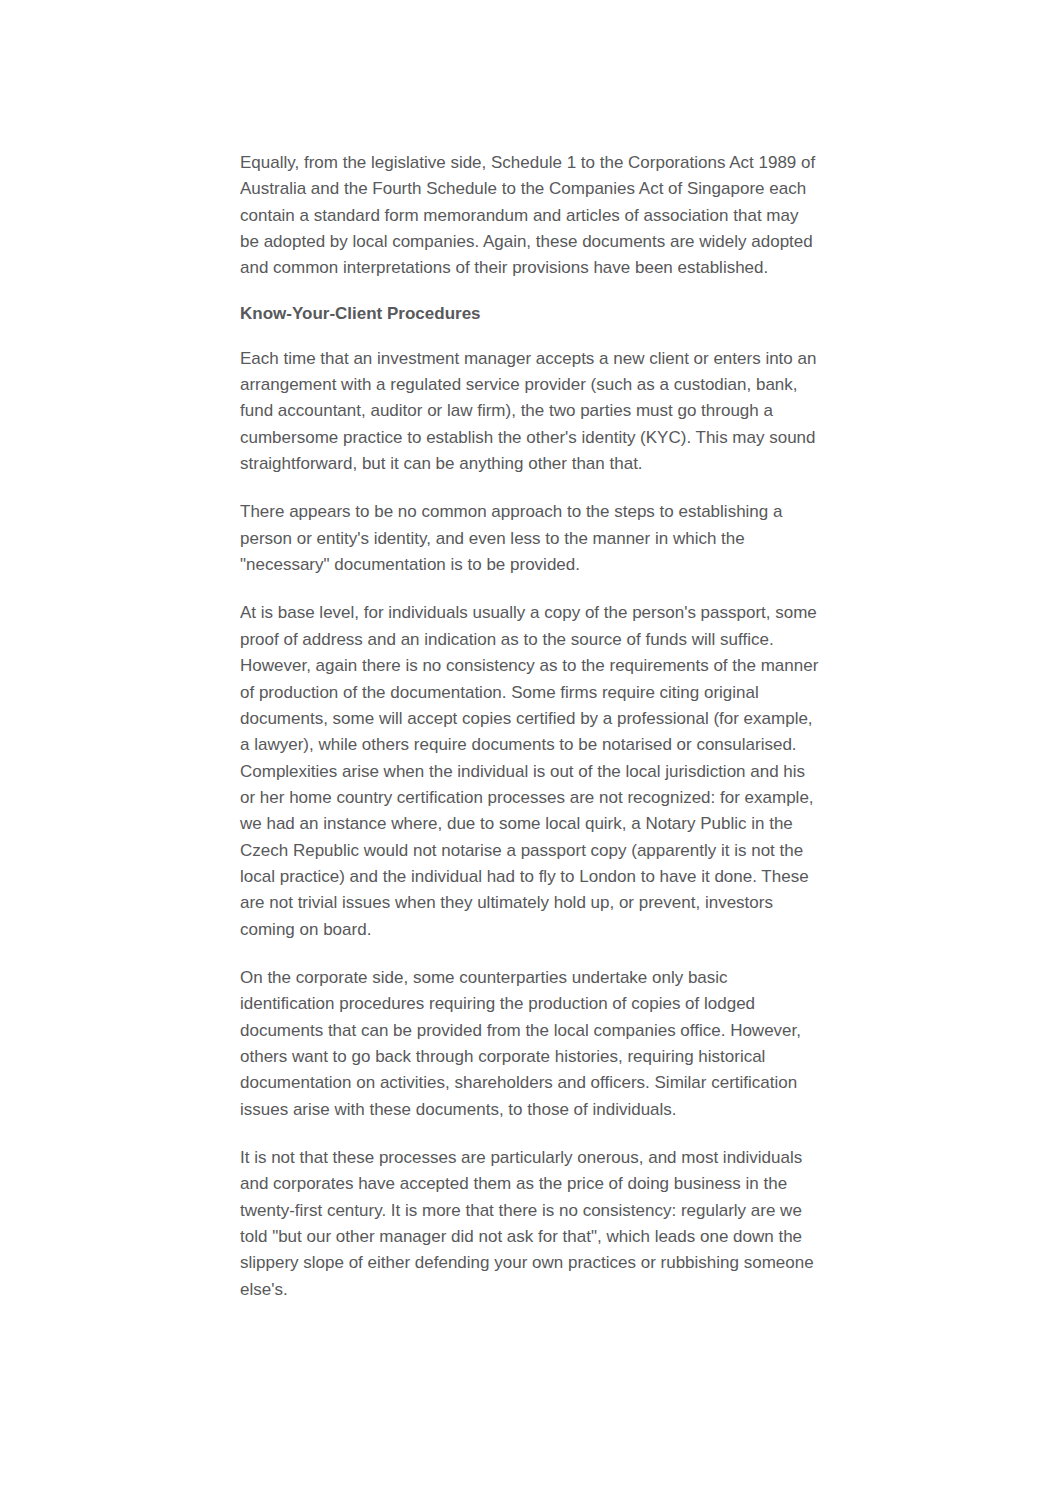Equally, from the legislative side, Schedule 1 to the Corporations Act 1989 of Australia and the Fourth Schedule to the Companies Act of Singapore each contain a standard form memorandum and articles of association that may be adopted by local companies. Again, these documents are widely adopted and common interpretations of their provisions have been established.
Know-Your-Client Procedures
Each time that an investment manager accepts a new client or enters into an arrangement with a regulated service provider (such as a custodian, bank, fund accountant, auditor or law firm), the two parties must go through a cumbersome practice to establish the other's identity (KYC). This may sound straightforward, but it can be anything other than that.
There appears to be no common approach to the steps to establishing a person or entity's identity, and even less to the manner in which the "necessary" documentation is to be provided.
At is base level, for individuals usually a copy of the person's passport, some proof of address and an indication as to the source of funds will suffice. However, again there is no consistency as to the requirements of the manner of production of the documentation. Some firms require citing original documents, some will accept copies certified by a professional (for example, a lawyer), while others require documents to be notarised or consularised. Complexities arise when the individual is out of the local jurisdiction and his or her home country certification processes are not recognized: for example, we had an instance where, due to some local quirk, a Notary Public in the Czech Republic would not notarise a passport copy (apparently it is not the local practice) and the individual had to fly to London to have it done. These are not trivial issues when they ultimately hold up, or prevent, investors coming on board.
On the corporate side, some counterparties undertake only basic identification procedures requiring the production of copies of lodged documents that can be provided from the local companies office. However, others want to go back through corporate histories, requiring historical documentation on activities, shareholders and officers. Similar certification issues arise with these documents, to those of individuals.
It is not that these processes are particularly onerous, and most individuals and corporates have accepted them as the price of doing business in the twenty-first century. It is more that there is no consistency: regularly are we told "but our other manager did not ask for that", which leads one down the slippery slope of either defending your own practices or rubbishing someone else's.